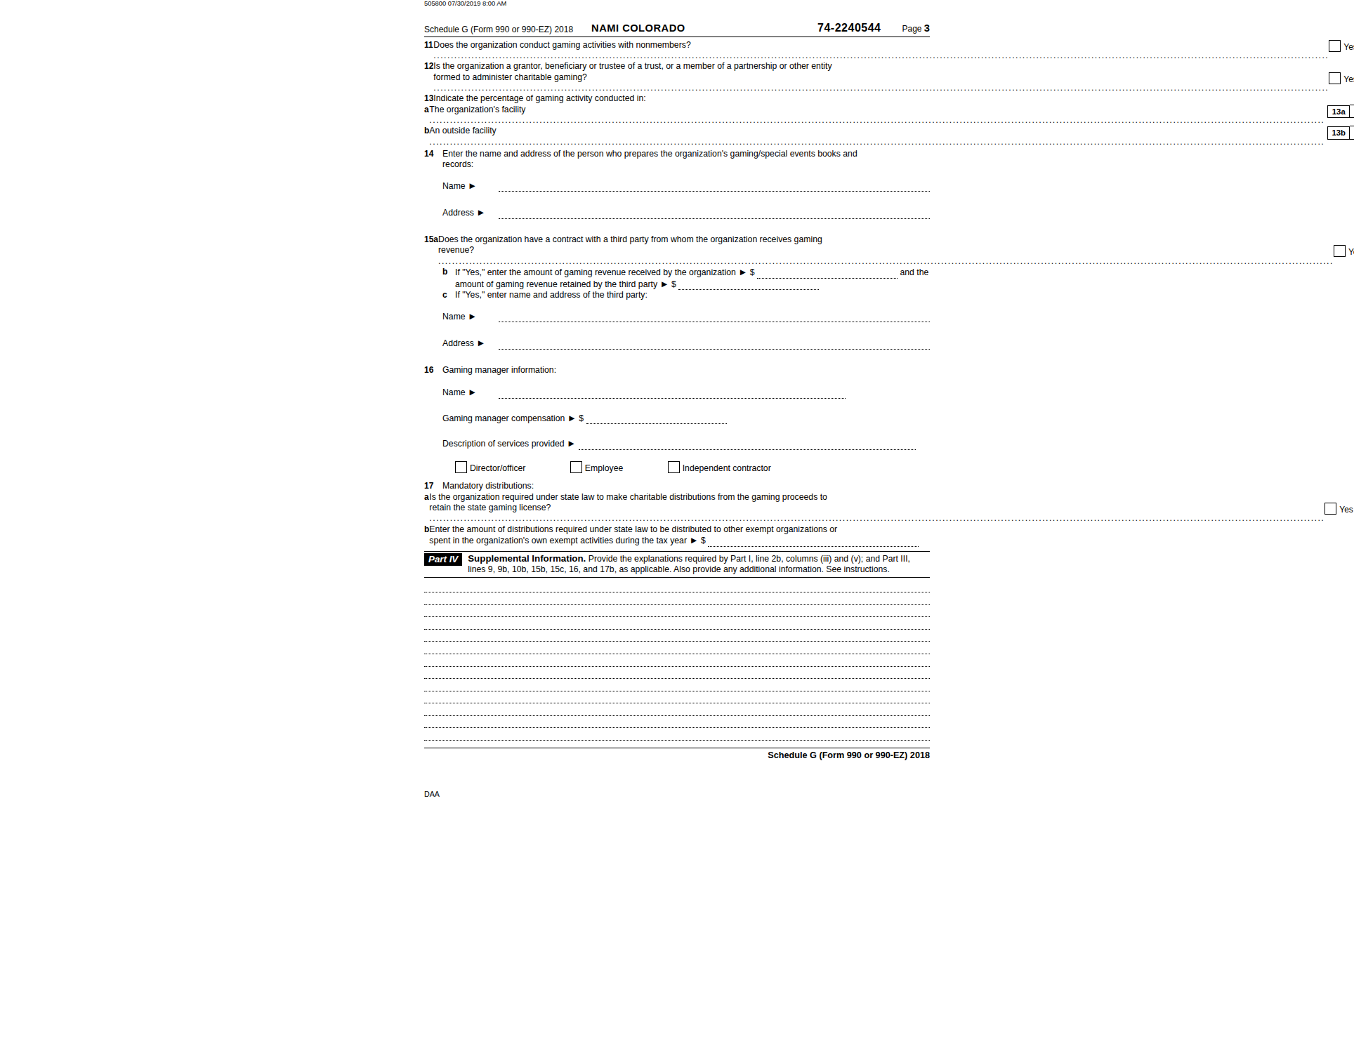505800 07/30/2019 8:00 AM
Schedule G (Form 990 or 990-EZ) 2018
NAMI COLORADO
74-2240544
Page 3
| 11 | Does the organization conduct gaming activities with nonmembers? | Yes No |
| 12 | Is the organization a grantor, beneficiary or trustee of a trust, or a member of a partnership or other entity | |
| | formed to administer charitable gaming? | Yes No |
| 13 | Indicate the percentage of gaming activity conducted in: |
| | a | The organization's facility | 13a % |
| | b | An outside facility | 13b % |
| 14 | Enter the name and address of the person who prepares the organization's gaming/special events books and |
| | records: |
Name ►
Address ►
| 15a | Does the organization have a contract with a third party from whom the organization receives gaming | |
| | revenue? | Yes No |
| | b | If "Yes," enter the amount of gaming revenue received by the organization ► $ and the |
| | | amount of gaming revenue retained by the third party ► $ |
| | c | If "Yes," enter name and address of the third party: |
Name ►
Address ►
| 16 | Gaming manager information: |
Name ►
Gaming manager compensation ► $
Description of services provided ►
Director/officer Employee Independent contractor
| 17 | Mandatory distributions: |
| | a | Is the organization required under state law to make charitable distributions from the gaming proceeds to | |
| | | retain the state gaming license? | Yes No |
| | b | Enter the amount of distributions required under state law to be distributed to other exempt organizations or |
| | | spent in the organization's own exempt activities during the tax year ► $ |
Part IV
Supplemental Information. Provide the explanations required by Part I, line 2b, columns (iii) and (v); and Part III, lines 9, 9b, 10b, 15b, 15c, 16, and 17b, as applicable. Also provide any additional information. See instructions.
Schedule G (Form 990 or 990-EZ) 2018
DAA